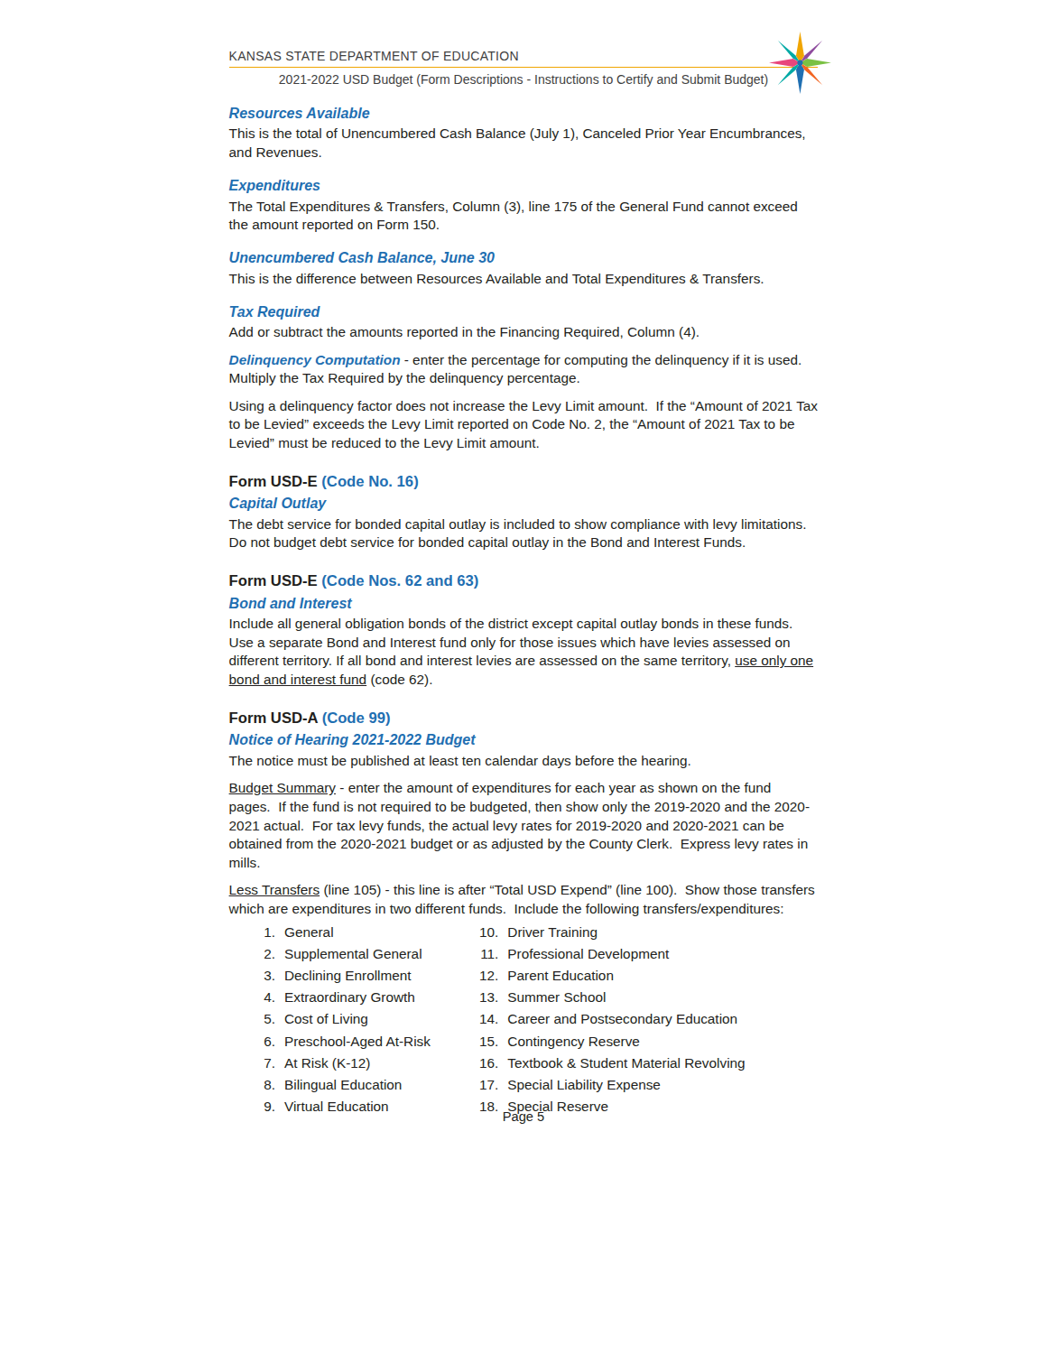Kansas State Department of Education
2021-2022 USD Budget (Form Descriptions - Instructions to Certify and Submit Budget)
Resources Available
This is the total of Unencumbered Cash Balance (July 1), Canceled Prior Year Encumbrances, and Revenues.
Expenditures
The Total Expenditures & Transfers, Column (3), line 175 of the General Fund cannot exceed the amount reported on Form 150.
Unencumbered Cash Balance, June 30
This is the difference between Resources Available and Total Expenditures & Transfers.
Tax Required
Add or subtract the amounts reported in the Financing Required, Column (4).
Delinquency Computation - enter the percentage for computing the delinquency if it is used. Multiply the Tax Required by the delinquency percentage.
Using a delinquency factor does not increase the Levy Limit amount. If the “Amount of 2021 Tax to be Levied” exceeds the Levy Limit reported on Code No. 2, the “Amount of 2021 Tax to be Levied” must be reduced to the Levy Limit amount.
Form USD-E (Code No. 16)
Capital Outlay
The debt service for bonded capital outlay is included to show compliance with levy limitations. Do not budget debt service for bonded capital outlay in the Bond and Interest Funds.
Form USD-E (Code Nos. 62 and 63)
Bond and Interest
Include all general obligation bonds of the district except capital outlay bonds in these funds. Use a separate Bond and Interest fund only for those issues which have levies assessed on different territory. If all bond and interest levies are assessed on the same territory, use only one bond and interest fund (code 62).
Form USD-A (Code 99)
Notice of Hearing 2021-2022 Budget
The notice must be published at least ten calendar days before the hearing.
Budget Summary - enter the amount of expenditures for each year as shown on the fund pages. If the fund is not required to be budgeted, then show only the 2019-2020 and the 2020-2021 actual. For tax levy funds, the actual levy rates for 2019-2020 and 2020-2021 can be obtained from the 2020-2021 budget or as adjusted by the County Clerk. Express levy rates in mills.
Less Transfers (line 105) - this line is after “Total USD Expend” (line 100). Show those transfers which are expenditures in two different funds. Include the following transfers/expenditures:
General
Supplemental General
Declining Enrollment
Extraordinary Growth
Cost of Living
Preschool-Aged At-Risk
At Risk (K-12)
Bilingual Education
Virtual Education
Driver Training
Professional Development
Parent Education
Summer School
Career and Postsecondary Education
Contingency Reserve
Textbook & Student Material Revolving
Special Liability Expense
Special Reserve
Page 5